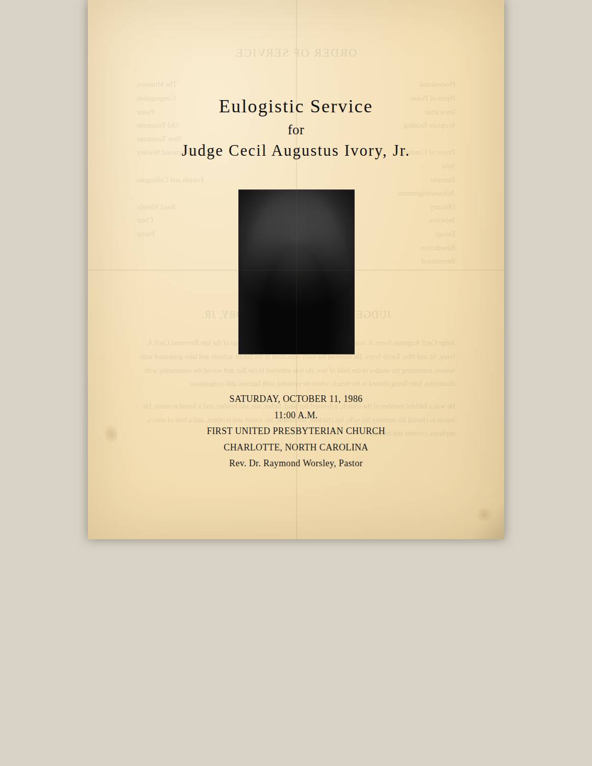ORDER OF SERVICE
Processional
The Ministers
Hymn of Praise
Congregation
Invocation
Pastor
Scripture Reading
Old Testament
New Testament
Prayer of Comfort
Rev. Dr. Raymond Worsley
Solo
Remarks
Friends and Colleagues
Acknowledgements
Obituary
Read Silently
Selection
Choir
Eulogy
Pastor
Benediction
Recessional
OBITUARY
JUDGE CECIL AUGUSTUS IVORY, JR.
Judge Cecil Augustus Ivory, Jr. was born in Rock Hill, South Carolina, the son of the late Reverend Cecil A. Ivory, Sr. and Mrs. Emily Ivory. He received his early education in the public schools and later graduated with honors, continuing his studies in the field of law. He was admitted to the Bar and served the community with distinction, later being elected to the bench, where he presided with fairness and compassion.
He was a faithful member of the church, a devoted husband, father, son and brother, and a friend to many. He leaves to cherish his memory his wife, his children, his mother, his sisters and brothers, and a host of nieces, nephews, cousins and friends.
Eulogistic Service for Judge Cecil Augustus Ivory, Jr.
Saturday, October 11, 1986
11:00 A.M.
First United Presbyterian Church
Charlotte, North Carolina
Rev. Dr. Raymond Worsley, Pastor